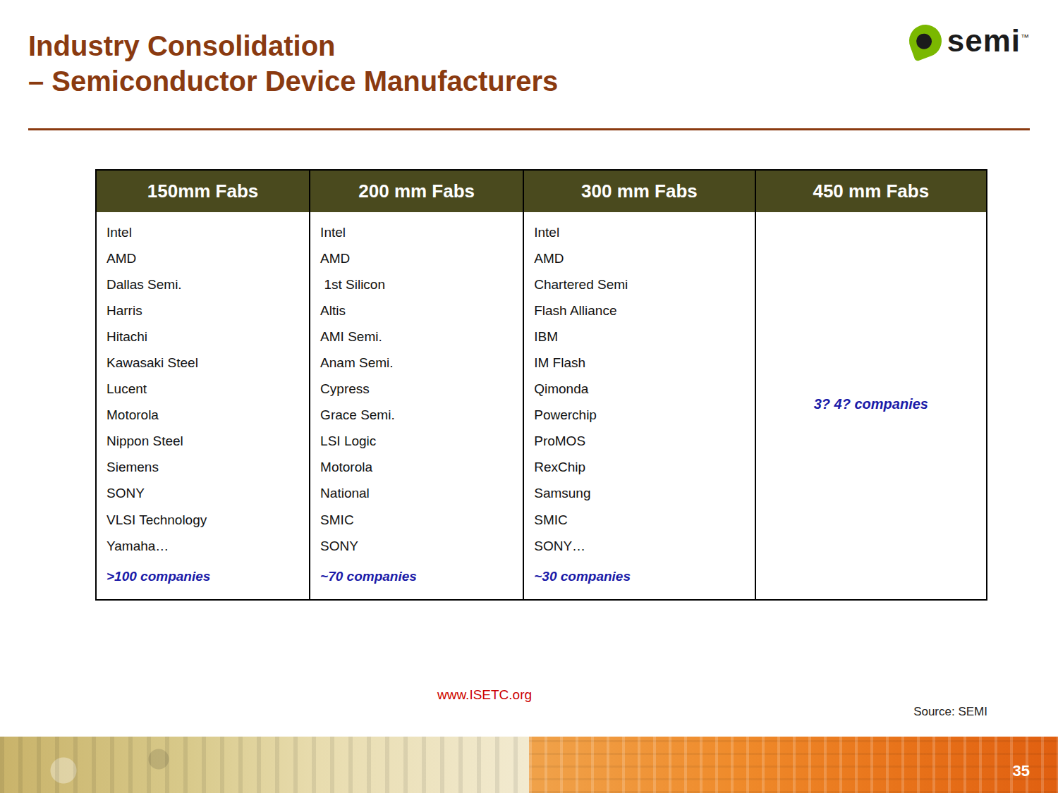semi™
Industry Consolidation
– Semiconductor Device Manufacturers
| 150mm Fabs | 200 mm Fabs | 300 mm Fabs | 450 mm Fabs |
| --- | --- | --- | --- |
| Intel AMD Dallas Semi. Harris Hitachi Kawasaki Steel Lucent Motorola Nippon Steel Siemens SONY VLSI Technology Yamaha… >100 companies | Intel AMD 1st Silicon Altis AMI Semi. Anam Semi. Cypress Grace Semi. LSI Logic Motorola National SMIC SONY ~70 companies | Intel AMD Chartered Semi Flash Alliance IBM IM Flash Qimonda Powerchip ProMOS RexChip Samsung SMIC SONY… ~30 companies | 3? 4? companies |
www.ISETC.org
Source: SEMI
35